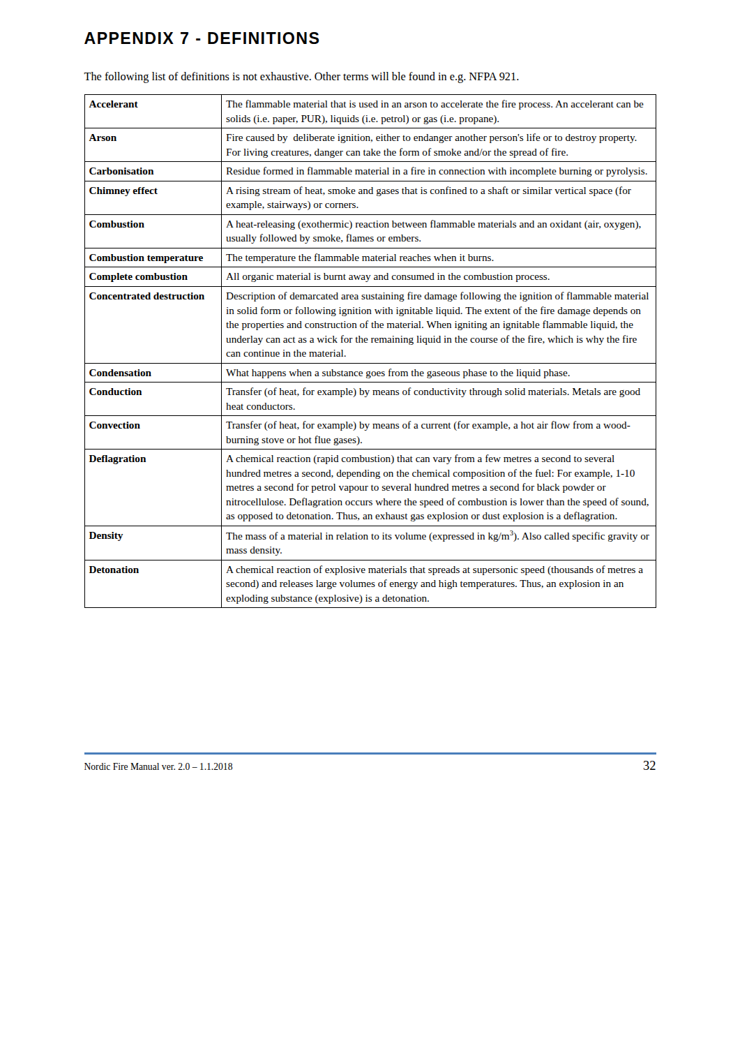APPENDIX 7 - DEFINITIONS
The following list of definitions is not exhaustive. Other terms will ble found in e.g. NFPA 921.
| Accelerant | The flammable material that is used in an arson to accelerate the fire process. An accelerant can be solids (i.e. paper, PUR), liquids (i.e. petrol) or gas (i.e. propane). |
| Arson | Fire caused by deliberate ignition, either to endanger another person's life or to destroy property. For living creatures, danger can take the form of smoke and/or the spread of fire. |
| Carbonisation | Residue formed in flammable material in a fire in connection with incomplete burning or pyrolysis. |
| Chimney effect | A rising stream of heat, smoke and gases that is confined to a shaft or similar vertical space (for example, stairways) or corners. |
| Combustion | A heat-releasing (exothermic) reaction between flammable materials and an oxidant (air, oxygen), usually followed by smoke, flames or embers. |
| Combustion temperature | The temperature the flammable material reaches when it burns. |
| Complete combustion | All organic material is burnt away and consumed in the combustion process. |
| Concentrated destruction | Description of demarcated area sustaining fire damage following the ignition of flammable material in solid form or following ignition with ignitable liquid. The extent of the fire damage depends on the properties and construction of the material. When igniting an ignitable flammable liquid, the underlay can act as a wick for the remaining liquid in the course of the fire, which is why the fire can continue in the material. |
| Condensation | What happens when a substance goes from the gaseous phase to the liquid phase. |
| Conduction | Transfer (of heat, for example) by means of conductivity through solid materials. Metals are good heat conductors. |
| Convection | Transfer (of heat, for example) by means of a current (for example, a hot air flow from a wood-burning stove or hot flue gases). |
| Deflagration | A chemical reaction (rapid combustion) that can vary from a few metres a second to several hundred metres a second, depending on the chemical composition of the fuel: For example, 1-10 metres a second for petrol vapour to several hundred metres a second for black powder or nitrocellulose. Deflagration occurs where the speed of combustion is lower than the speed of sound, as opposed to detonation. Thus, an exhaust gas explosion or dust explosion is a deflagration. |
| Density | The mass of a material in relation to its volume (expressed in kg/m 3 ). Also called specific gravity or mass density. |
| Detonation | A chemical reaction of explosive materials that spreads at supersonic speed (thousands of metres a second) and releases large volumes of energy and high temperatures. Thus, an explosion in an exploding substance (explosive) is a detonation. |
Nordic Fire Manual ver. 2.0 – 1.1.2018 32